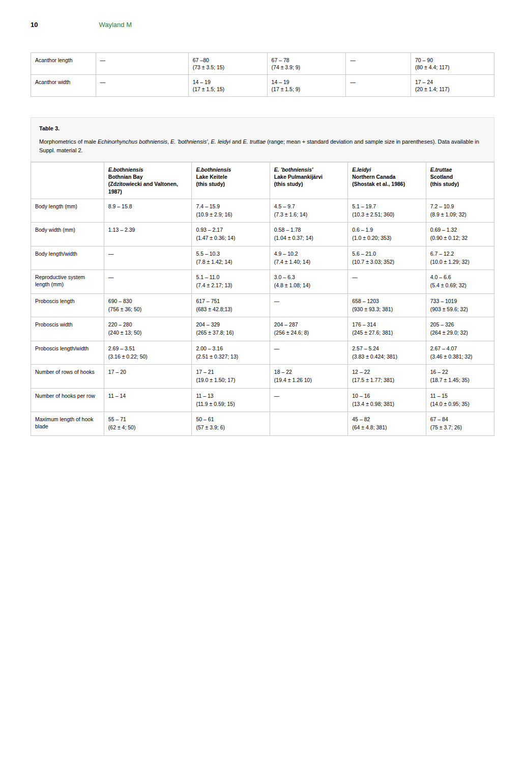10 Wayland M
| Acanthor length | — | 67 –80 (73 ± 3.5; 15) | 67 – 78 (74 ± 3.9; 9) | — | 70 – 90 (80 ± 4.4; 117) |
| Acanthor width | — | 14 – 19 (17 ± 1.5; 15) | 14 – 19 (17 ± 1.5; 9) | — | 17 – 24 (20 ± 1.4; 117) |
Table 3.
Morphometrics of male Echinorhynchus bothniensis, E. 'bothniensis', E. leidyi and E. truttae (range; mean + standard deviation and sample size in parentheses). Data available in Suppl. material 2.
| | E.bothniensis Bothnian Bay (Zdzitowiecki and Valtonen, 1987) | E.bothniensis Lake Keitele (this study) | E. 'bothniensis' Lake Pulmankijärvi (this study) | E.leidyi Northern Canada (Shostak et al., 1986) | E.truttae Scotland (this study) |
| --- | --- | --- | --- | --- | --- |
| Body length (mm) | 8.9 – 15.8 | 7.4 – 15.9 (10.9 ± 2.9; 16) | 4.5 – 9.7 (7.3 ± 1.6; 14) | 5.1 – 19.7 (10.3 ± 2.51; 360) | 7.2 – 10.9 (8.9 ± 1.09; 32) |
| Body width (mm) | 1.13 – 2.39 | 0.93 – 2.17 (1.47 ± 0.36; 14) | 0.58 – 1.78 (1.04 ± 0.37; 14) | 0.6 – 1.9 (1.0 ± 0.20; 353) | 0.69 – 1.32 (0.90 ± 0.12; 32 |
| Body length/width | — | 5.5 – 10.3 (7.8 ± 1.42; 14) | 4.9 – 10.2 (7.4 ± 1.40; 14) | 5.6 – 21.0 (10.7 ± 3.03; 352) | 6.7 – 12.2 (10.0 ± 1.29; 32) |
| Reproductive system length (mm) | — | 5.1 – 11.0 (7.4 ± 2.17; 13) | 3.0 – 6.3 (4.8 ± 1.08; 14) | — | 4.0 – 6.6 (5.4 ± 0.69; 32) |
| Proboscis length | 690 – 830 (756 ± 36; 50) | 617 – 751 (683 ± 42.8;13) | — | 658 – 1203 (930 ± 93.3; 381) | 733 – 1019 (903 ± 59.6; 32) |
| Proboscis width | 220 – 280 (240 ± 13; 50) | 204 – 329 (265 ± 37.8; 16) | 204 – 287 (256 ± 24.6; 8) | 176 – 314 (245 ± 27.6; 381) | 205 – 326 (264 ± 29.0; 32) |
| Proboscis length/width | 2.69 – 3.51 (3.16 ± 0.22; 50) | 2.00 – 3.16 (2.51 ± 0.327; 13) | — | 2.57 – 5.24 (3.83 ± 0.424; 381) | 2.67 – 4.07 (3.46 ± 0.381; 32) |
| Number of rows of hooks | 17 – 20 | 17 – 21 (19.0 ± 1.50; 17) | 18 – 22 (19.4 ± 1.26 10) | 12 – 22 (17.5 ± 1.77; 381) | 16 – 22 (18.7 ± 1.45; 35) |
| Number of hooks per row | 11 – 14 | 11 – 13 (11.9 ± 0.59; 15) | — | 10 – 16 (13.4 ± 0.98; 381) | 11 – 15 (14.0 ± 0.95; 35) |
| Maximum length of hook blade | 55 – 71 (62 ± 4; 50) | 50 – 61 (57 ± 3.9; 6) | | 45 – 82 (64 ± 4.8; 381) | 67 – 84 (75 ± 3.7; 26) |